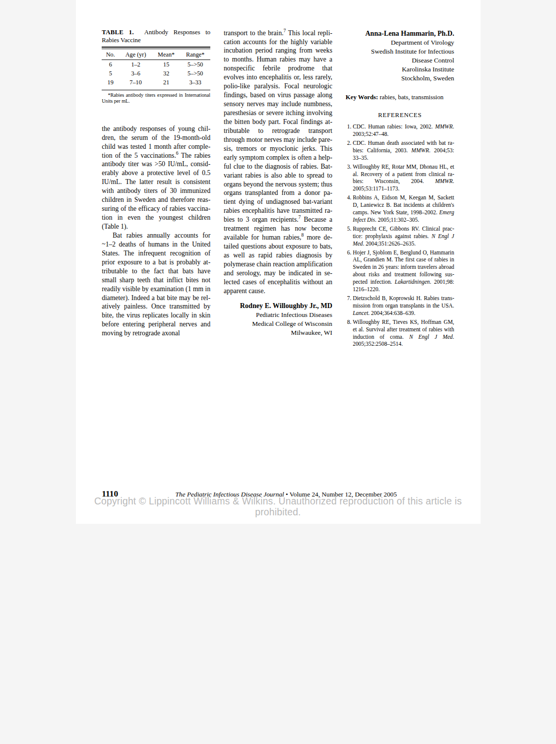TABLE 1. Antibody Responses to Rabies Vaccine
| No. | Age (yr) | Mean* | Range* |
| --- | --- | --- | --- |
| 6 | 1–2 | 15 | 5–>50 |
| 5 | 3–6 | 32 | 5–>50 |
| 19 | 7–10 | 21 | 3–33 |
*Rabies antibody titers expressed in International Units per mL.
the antibody responses of young children, the serum of the 19-month-old child was tested 1 month after completion of the 5 vaccinations.6 The rabies antibody titer was >50 IU/mL, considerably above a protective level of 0.5 IU/mL. The latter result is consistent with antibody titers of 30 immunized children in Sweden and therefore reassuring of the efficacy of rabies vaccination in even the youngest children (Table 1).
Bat rabies annually accounts for ~1–2 deaths of humans in the United States. The infrequent recognition of prior exposure to a bat is probably attributable to the fact that bats have small sharp teeth that inflict bites not readily visible by examination (1 mm in diameter). Indeed a bat bite may be relatively painless. Once transmitted by bite, the virus replicates locally in skin before entering peripheral nerves and moving by retrograde axonal
transport to the brain.7 This local replication accounts for the highly variable incubation period ranging from weeks to months. Human rabies may have a nonspecific febrile prodrome that evolves into encephalitis or, less rarely, polio-like paralysis. Focal neurologic findings, based on virus passage along sensory nerves may include numbness, paresthesias or severe itching involving the bitten body part. Focal findings attributable to retrograde transport through motor nerves may include paresis, tremors or myoclonic jerks. This early symptom complex is often a helpful clue to the diagnosis of rabies. Bat-variant rabies is also able to spread to organs beyond the nervous system; thus organs transplanted from a donor patient dying of undiagnosed bat-variant rabies encephalitis have transmitted rabies to 3 organ recipients.7 Because a treatment regimen has now become available for human rabies,8 more detailed questions about exposure to bats, as well as rapid rabies diagnosis by polymerase chain reaction amplification and serology, may be indicated in selected cases of encephalitis without an apparent cause.
Rodney E. Willoughby Jr., MD
Pediatric Infectious Diseases
Medical College of Wisconsin
Milwaukee, WI
Anna-Lena Hammarin, Ph.D.
Department of Virology
Swedish Institute for Infectious
Disease Control
Karolinska Institute
Stockholm, Sweden
Key Words: rabies, bats, transmission
REFERENCES
CDC. Human rabies: Iowa, 2002. MMWR. 2003;52:47–48.
CDC. Human death associated with bat rabies: California, 2003. MMWR. 2004;53: 33–35.
Willoughby RE, Rotar MM, Dhonau HL, et al. Recovery of a patient from clinical rabies: Wisconsin, 2004. MMWR. 2005;53:1171–1173.
Robbins A, Eidson M, Keegan M, Sackett D, Laniewicz B. Bat incidents at children's camps. New York State, 1998–2002. Emerg Infect Dis. 2005;11:302–305.
Rupprecht CE, Gibbons RV. Clinical practice: prophylaxis against rabies. N Engl J Med. 2004;351:2626–2635.
Hojer J, Sjoblom E, Berglund O, Hammarin AL, Grandien M. The first case of rabies in Sweden in 26 years: inform travelers abroad about risks and treatment following suspected infection. Lakartidningen. 2001;98: 1216–1220.
Dietzschold B, Koprowski H. Rabies transmission from organ transplants in the USA. Lancet. 2004;364:638–639.
Willoughby RE, Tieves KS, Hoffman GM, et al. Survival after treatment of rabies with induction of coma. N Engl J Med. 2005;352:2508–2514.
1110
The Pediatric Infectious Disease Journal • Volume 24, Number 12, December 2005
Copyright © Lippincott Williams & Wilkins. Unauthorized reproduction of this article is prohibited.